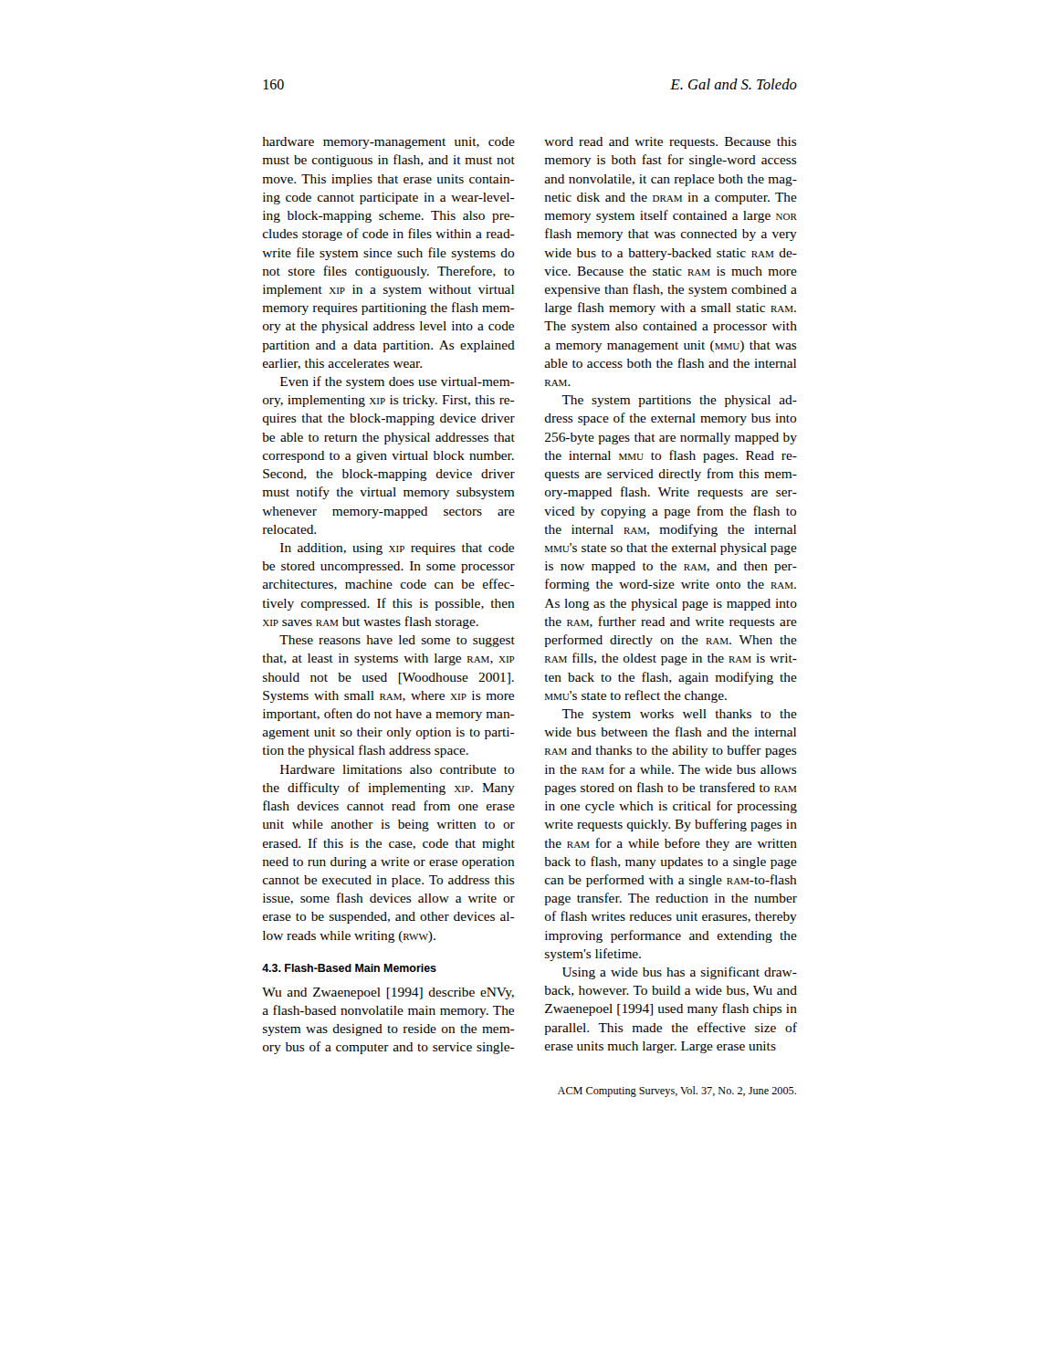160 E. Gal and S. Toledo
hardware memory-management unit, code must be contiguous in flash, and it must not move. This implies that erase units containing code cannot participate in a wear-leveling block-mapping scheme. This also precludes storage of code in files within a read-write file system since such file systems do not store files contiguously. Therefore, to implement xip in a system without virtual memory requires partitioning the flash memory at the physical address level into a code partition and a data partition. As explained earlier, this accelerates wear.
Even if the system does use virtual-memory, implementing xip is tricky. First, this requires that the block-mapping device driver be able to return the physical addresses that correspond to a given virtual block number. Second, the block-mapping device driver must notify the virtual memory subsystem whenever memory-mapped sectors are relocated.
In addition, using xip requires that code be stored uncompressed. In some processor architectures, machine code can be effectively compressed. If this is possible, then xip saves ram but wastes flash storage.
These reasons have led some to suggest that, at least in systems with large ram, xip should not be used [Woodhouse 2001]. Systems with small ram, where xip is more important, often do not have a memory management unit so their only option is to partition the physical flash address space.
Hardware limitations also contribute to the difficulty of implementing xip. Many flash devices cannot read from one erase unit while another is being written to or erased. If this is the case, code that might need to run during a write or erase operation cannot be executed in place. To address this issue, some flash devices allow a write or erase to be suspended, and other devices allow reads while writing (rww).
4.3. Flash-Based Main Memories
Wu and Zwaenepoel [1994] describe eNVy, a flash-based nonvolatile main memory. The system was designed to reside on the memory bus of a computer and to service single-word read and write requests. Because this memory is both fast for single-word access and nonvolatile, it can replace both the magnetic disk and the dram in a computer. The memory system itself contained a large nor flash memory that was connected by a very wide bus to a battery-backed static ram device. Because the static ram is much more expensive than flash, the system combined a large flash memory with a small static ram. The system also contained a processor with a memory management unit (mmu) that was able to access both the flash and the internal ram.
The system partitions the physical address space of the external memory bus into 256-byte pages that are normally mapped by the internal mmu to flash pages. Read requests are serviced directly from this memory-mapped flash. Write requests are serviced by copying a page from the flash to the internal ram, modifying the internal mmu's state so that the external physical page is now mapped to the ram, and then performing the word-size write onto the ram. As long as the physical page is mapped into the ram, further read and write requests are performed directly on the ram. When the ram fills, the oldest page in the ram is written back to the flash, again modifying the mmu's state to reflect the change.
The system works well thanks to the wide bus between the flash and the internal ram and thanks to the ability to buffer pages in the ram for a while. The wide bus allows pages stored on flash to be transfered to ram in one cycle which is critical for processing write requests quickly. By buffering pages in the ram for a while before they are written back to flash, many updates to a single page can be performed with a single ram-to-flash page transfer. The reduction in the number of flash writes reduces unit erasures, thereby improving performance and extending the system's lifetime.
Using a wide bus has a significant drawback, however. To build a wide bus, Wu and Zwaenepoel [1994] used many flash chips in parallel. This made the effective size of erase units much larger. Large erase units
ACM Computing Surveys, Vol. 37, No. 2, June 2005.